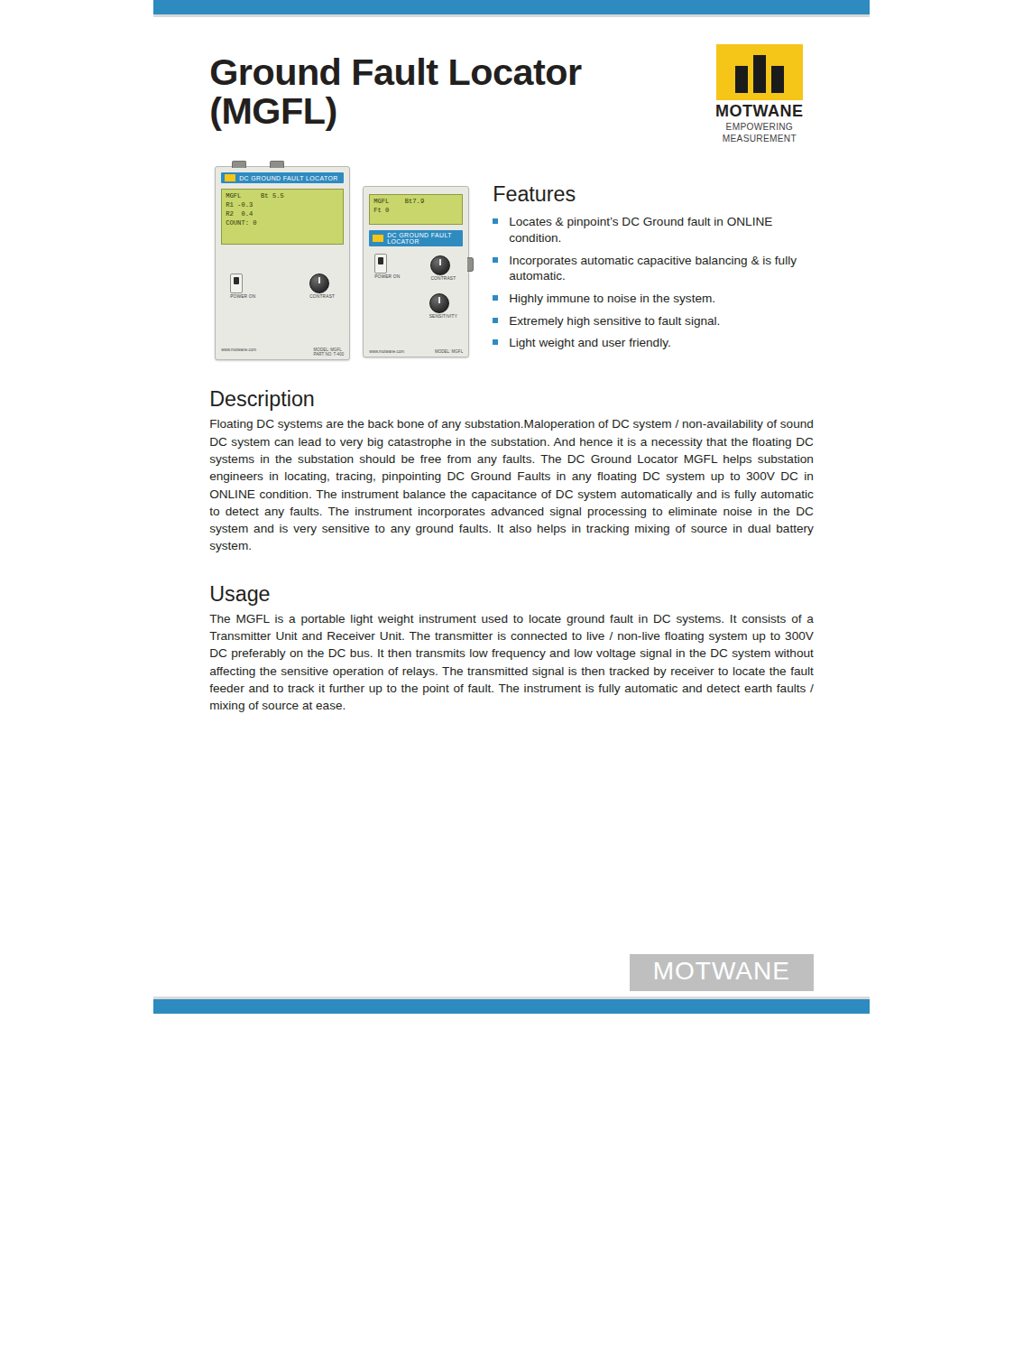Ground Fault Locator (MGFL)
MOTWANE
EMPOWERING
MEASUREMENT
DC GROUND FAULT LOCATOR
MGFL Bt 5.5
R1 -0.3
R2 0.4
COUNT: 0
POWER ON
CONTRAST
www.motwane.com MODEL: MGFL
PART NO: T-400
MGFL Bt7.9
Ft 0
DC GROUND FAULT LOCATOR
POWER ON
CONTRAST
SENSITIVITY
www.motwane.com MODEL: MGFL
Features
Locates & pinpoint’s DC Ground fault in ONLINE condition.
Incorporates automatic capacitive balancing & is fully automatic.
Highly immune to noise in the system.
Extremely high sensitive to fault signal.
Light weight and user friendly.
Description
Floating DC systems are the back bone of any substation.Maloperation of DC system / non-availability of sound DC system can lead to very big catastrophe in the substation. And hence it is a necessity that the floating DC systems in the substation should be free from any faults. The DC Ground Locator MGFL helps substation engineers in locating, tracing, pinpointing DC Ground Faults in any floating DC system up to 300V DC in ONLINE condition. The instrument balance the capacitance of DC system automatically and is fully automatic to detect any faults. The instrument incorporates advanced signal processing to eliminate noise in the DC system and is very sensitive to any ground faults. It also helps in tracking mixing of source in dual battery system.
Usage
The MGFL is a portable light weight instrument used to locate ground fault in DC systems. It consists of a Transmitter Unit and Receiver Unit. The transmitter is connected to live / non-live floating system up to 300V DC preferably on the DC bus. It then transmits low frequency and low voltage signal in the DC system without affecting the sensitive operation of relays. The transmitted signal is then tracked by receiver to locate the fault feeder and to track it further up to the point of fault. The instrument is fully automatic and detect earth faults / mixing of source at ease.
MOTWANE